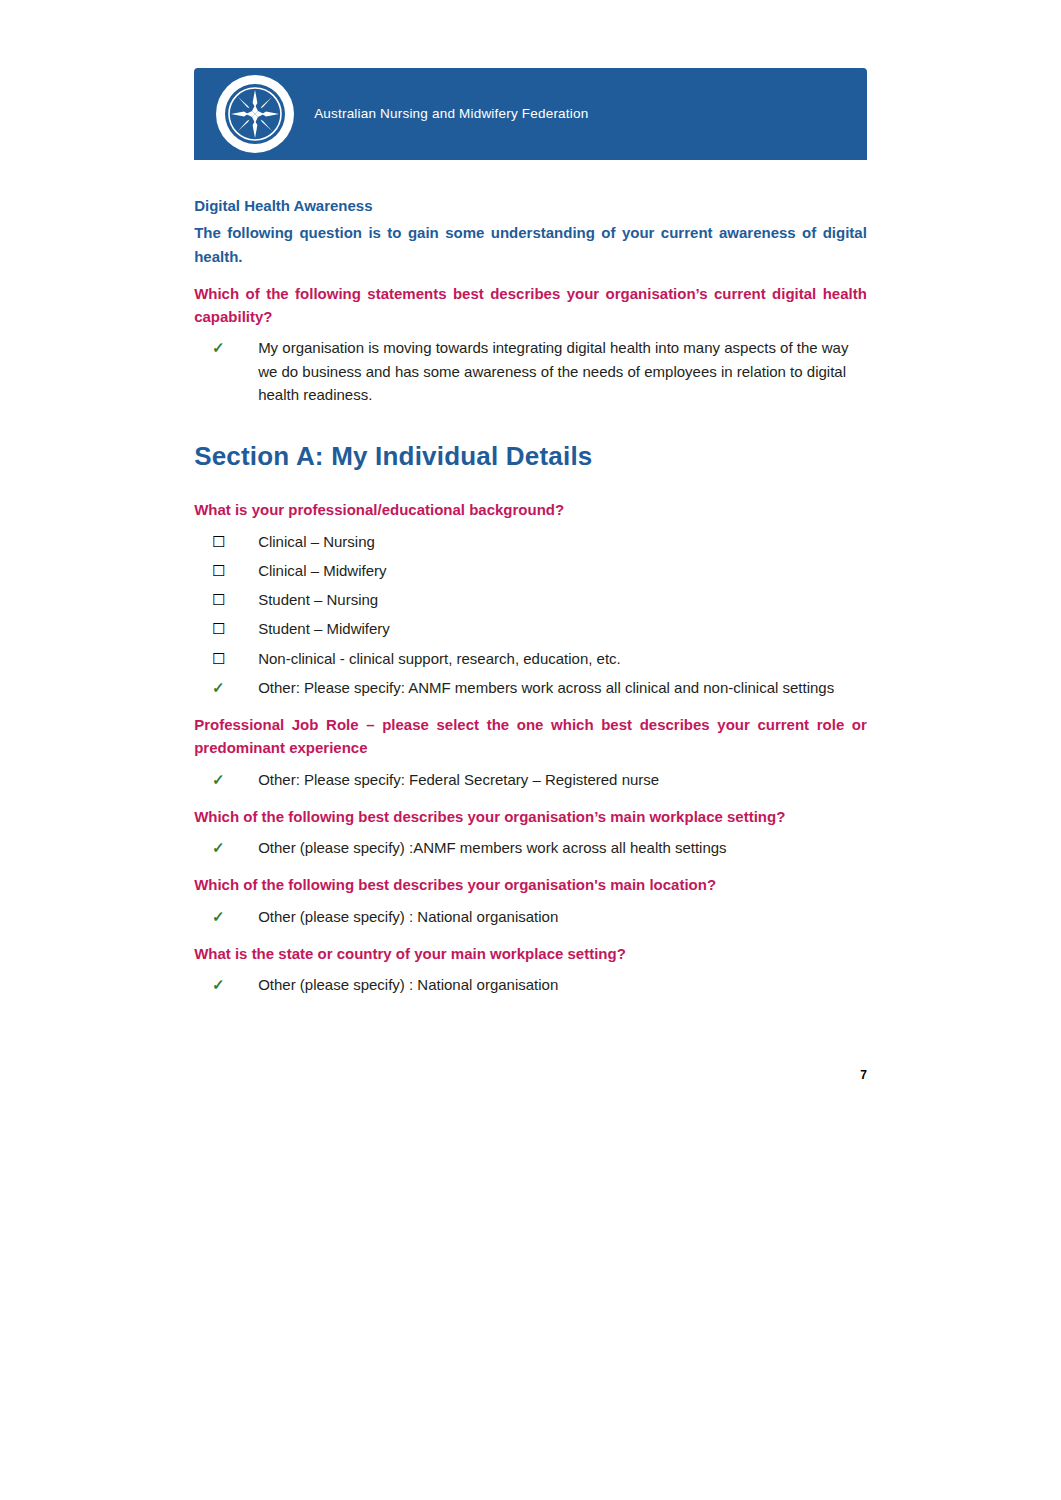Australian Nursing and Midwifery Federation
Digital Health Awareness
The following question is to gain some understanding of your current awareness of digital health.
Which of the following statements best describes your organisation’s current digital health capability?
✓ My organisation is moving towards integrating digital health into many aspects of the way we do business and has some awareness of the needs of employees in relation to digital health readiness.
Section A: My Individual Details
What is your professional/educational background?
☐Clinical – Nursing
☐Clinical – Midwifery
☐Student – Nursing
☐Student – Midwifery
☐Non-clinical - clinical support, research, education, etc.
✓Other: Please specify: ANMF members work across all clinical and non-clinical settings
Professional Job Role – please select the one which best describes your current role or predominant experience
✓Other: Please specify: Federal Secretary – Registered nurse
Which of the following best describes your organisation’s main workplace setting?
✓Other (please specify) :ANMF members work across all health settings
Which of the following best describes your organisation's main location?
✓Other (please specify) : National organisation
What is the state or country of your main workplace setting?
✓Other (please specify) : National organisation
7